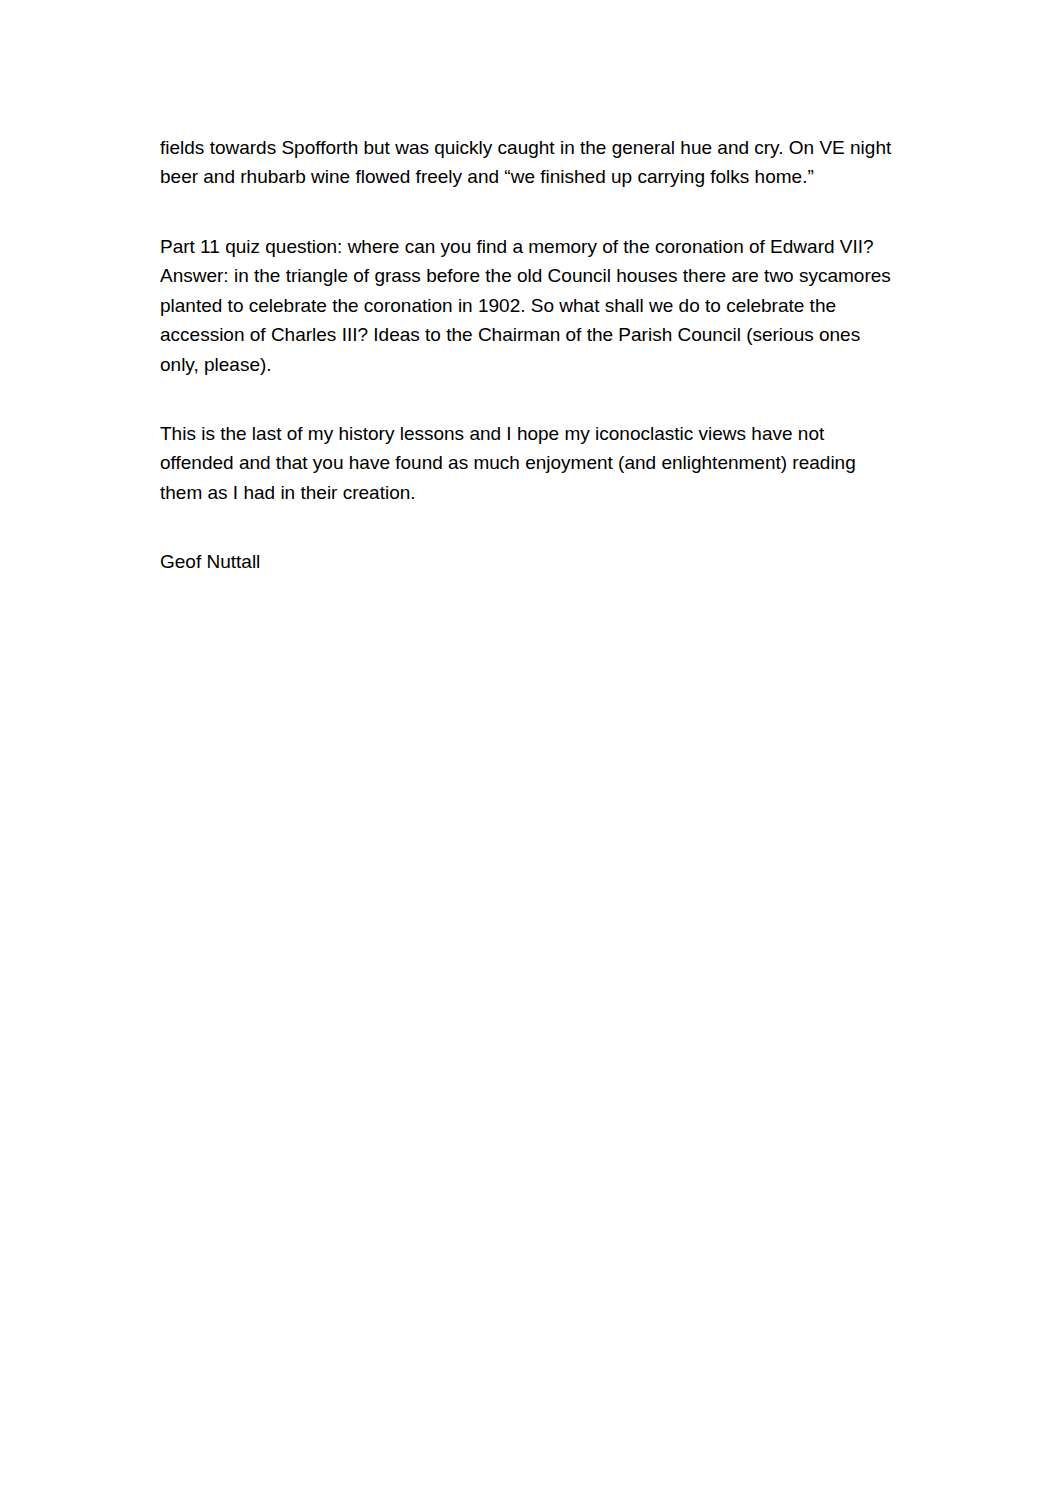fields towards Spofforth but was quickly caught in the general hue and cry. On VE night beer and rhubarb wine flowed freely and “we finished up carrying folks home.”
Part 11 quiz question: where can you find a memory of the coronation of Edward VII? Answer: in the triangle of grass before the old Council houses there are two sycamores planted to celebrate the coronation in 1902. So what shall we do to celebrate the accession of Charles III? Ideas to the Chairman of the Parish Council (serious ones only, please).
This is the last of my history lessons and I hope my iconoclastic views have not offended and that you have found as much enjoyment (and enlightenment) reading them as I had in their creation.
Geof Nuttall